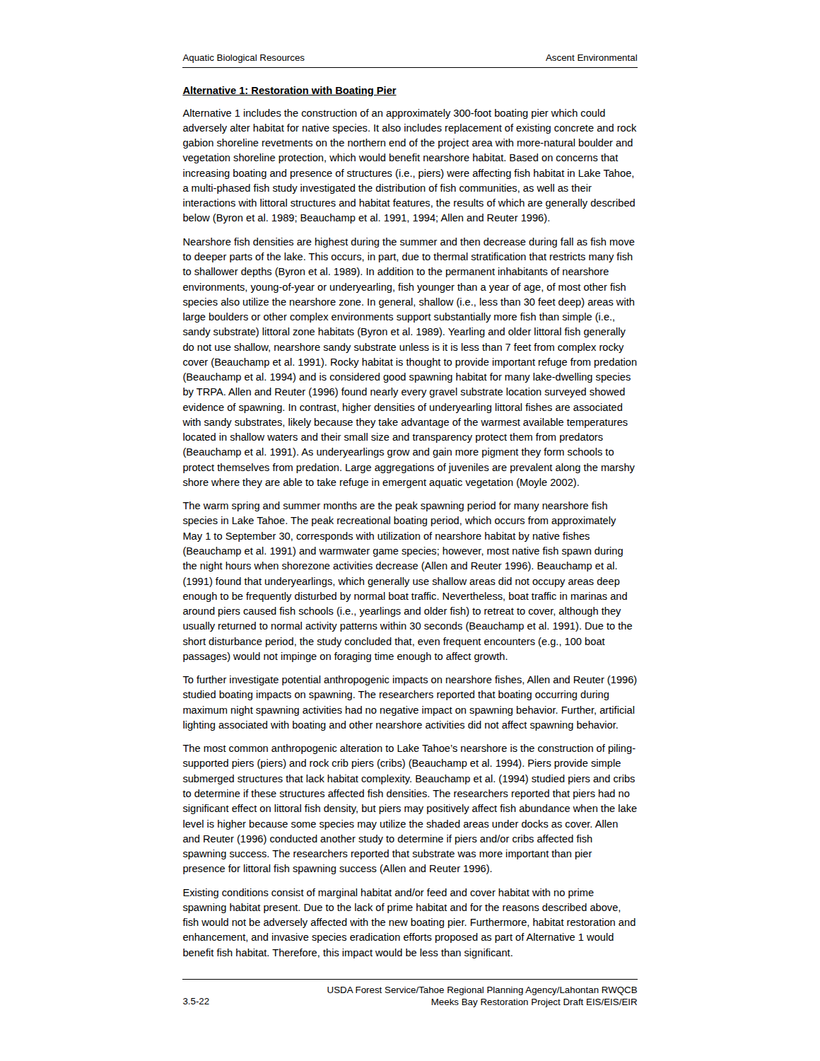Aquatic Biological Resources
Ascent Environmental
Alternative 1: Restoration with Boating Pier
Alternative 1 includes the construction of an approximately 300-foot boating pier which could adversely alter habitat for native species. It also includes replacement of existing concrete and rock gabion shoreline revetments on the northern end of the project area with more-natural boulder and vegetation shoreline protection, which would benefit nearshore habitat. Based on concerns that increasing boating and presence of structures (i.e., piers) were affecting fish habitat in Lake Tahoe, a multi-phased fish study investigated the distribution of fish communities, as well as their interactions with littoral structures and habitat features, the results of which are generally described below (Byron et al. 1989; Beauchamp et al. 1991, 1994; Allen and Reuter 1996).
Nearshore fish densities are highest during the summer and then decrease during fall as fish move to deeper parts of the lake. This occurs, in part, due to thermal stratification that restricts many fish to shallower depths (Byron et al. 1989). In addition to the permanent inhabitants of nearshore environments, young-of-year or underyearling, fish younger than a year of age, of most other fish species also utilize the nearshore zone. In general, shallow (i.e., less than 30 feet deep) areas with large boulders or other complex environments support substantially more fish than simple (i.e., sandy substrate) littoral zone habitats (Byron et al. 1989). Yearling and older littoral fish generally do not use shallow, nearshore sandy substrate unless is it is less than 7 feet from complex rocky cover (Beauchamp et al. 1991). Rocky habitat is thought to provide important refuge from predation (Beauchamp et al. 1994) and is considered good spawning habitat for many lake-dwelling species by TRPA. Allen and Reuter (1996) found nearly every gravel substrate location surveyed showed evidence of spawning. In contrast, higher densities of underyearling littoral fishes are associated with sandy substrates, likely because they take advantage of the warmest available temperatures located in shallow waters and their small size and transparency protect them from predators (Beauchamp et al. 1991). As underyearlings grow and gain more pigment they form schools to protect themselves from predation. Large aggregations of juveniles are prevalent along the marshy shore where they are able to take refuge in emergent aquatic vegetation (Moyle 2002).
The warm spring and summer months are the peak spawning period for many nearshore fish species in Lake Tahoe. The peak recreational boating period, which occurs from approximately May 1 to September 30, corresponds with utilization of nearshore habitat by native fishes (Beauchamp et al. 1991) and warmwater game species; however, most native fish spawn during the night hours when shorezone activities decrease (Allen and Reuter 1996). Beauchamp et al. (1991) found that underyearlings, which generally use shallow areas did not occupy areas deep enough to be frequently disturbed by normal boat traffic. Nevertheless, boat traffic in marinas and around piers caused fish schools (i.e., yearlings and older fish) to retreat to cover, although they usually returned to normal activity patterns within 30 seconds (Beauchamp et al. 1991). Due to the short disturbance period, the study concluded that, even frequent encounters (e.g., 100 boat passages) would not impinge on foraging time enough to affect growth.
To further investigate potential anthropogenic impacts on nearshore fishes, Allen and Reuter (1996) studied boating impacts on spawning. The researchers reported that boating occurring during maximum night spawning activities had no negative impact on spawning behavior. Further, artificial lighting associated with boating and other nearshore activities did not affect spawning behavior.
The most common anthropogenic alteration to Lake Tahoe’s nearshore is the construction of piling-supported piers (piers) and rock crib piers (cribs) (Beauchamp et al. 1994). Piers provide simple submerged structures that lack habitat complexity. Beauchamp et al. (1994) studied piers and cribs to determine if these structures affected fish densities. The researchers reported that piers had no significant effect on littoral fish density, but piers may positively affect fish abundance when the lake level is higher because some species may utilize the shaded areas under docks as cover. Allen and Reuter (1996) conducted another study to determine if piers and/or cribs affected fish spawning success. The researchers reported that substrate was more important than pier presence for littoral fish spawning success (Allen and Reuter 1996).
Existing conditions consist of marginal habitat and/or feed and cover habitat with no prime spawning habitat present. Due to the lack of prime habitat and for the reasons described above, fish would not be adversely affected with the new boating pier. Furthermore, habitat restoration and enhancement, and invasive species eradication efforts proposed as part of Alternative 1 would benefit fish habitat. Therefore, this impact would be less than significant.
3.5-22
USDA Forest Service/Tahoe Regional Planning Agency/Lahontan RWQCB
Meeks Bay Restoration Project Draft EIS/EIS/EIR